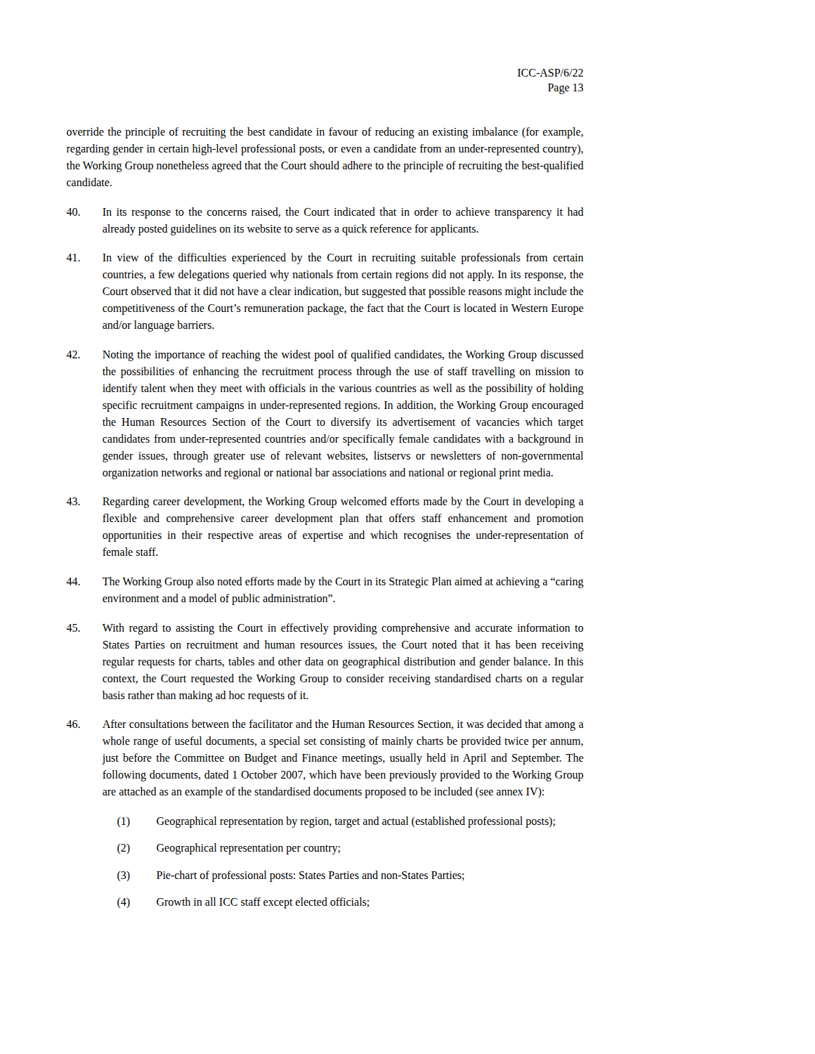ICC-ASP/6/22
Page 13
override the principle of recruiting the best candidate in favour of reducing an existing imbalance (for example, regarding gender in certain high-level professional posts, or even a candidate from an under-represented country), the Working Group nonetheless agreed that the Court should adhere to the principle of recruiting the best-qualified candidate.
40.
In its response to the concerns raised, the Court indicated that in order to achieve transparency it had already posted guidelines on its website to serve as a quick reference for applicants.
41.
In view of the difficulties experienced by the Court in recruiting suitable professionals from certain countries, a few delegations queried why nationals from certain regions did not apply. In its response, the Court observed that it did not have a clear indication, but suggested that possible reasons might include the competitiveness of the Court’s remuneration package, the fact that the Court is located in Western Europe and/or language barriers.
42.
Noting the importance of reaching the widest pool of qualified candidates, the Working Group discussed the possibilities of enhancing the recruitment process through the use of staff travelling on mission to identify talent when they meet with officials in the various countries as well as the possibility of holding specific recruitment campaigns in under-represented regions. In addition, the Working Group encouraged the Human Resources Section of the Court to diversify its advertisement of vacancies which target candidates from under-represented countries and/or specifically female candidates with a background in gender issues, through greater use of relevant websites, listservs or newsletters of non-governmental organization networks and regional or national bar associations and national or regional print media.
43.
Regarding career development, the Working Group welcomed efforts made by the Court in developing a flexible and comprehensive career development plan that offers staff enhancement and promotion opportunities in their respective areas of expertise and which recognises the under-representation of female staff.
44.
The Working Group also noted efforts made by the Court in its Strategic Plan aimed at achieving a “caring environment and a model of public administration”.
45.
With regard to assisting the Court in effectively providing comprehensive and accurate information to States Parties on recruitment and human resources issues, the Court noted that it has been receiving regular requests for charts, tables and other data on geographical distribution and gender balance. In this context, the Court requested the Working Group to consider receiving standardised charts on a regular basis rather than making ad hoc requests of it.
46.
After consultations between the facilitator and the Human Resources Section, it was decided that among a whole range of useful documents, a special set consisting of mainly charts be provided twice per annum, just before the Committee on Budget and Finance meetings, usually held in April and September. The following documents, dated 1 October 2007, which have been previously provided to the Working Group are attached as an example of the standardised documents proposed to be included (see annex IV):
(1) Geographical representation by region, target and actual (established professional posts);
(2) Geographical representation per country;
(3) Pie-chart of professional posts: States Parties and non-States Parties;
(4) Growth in all ICC staff except elected officials;